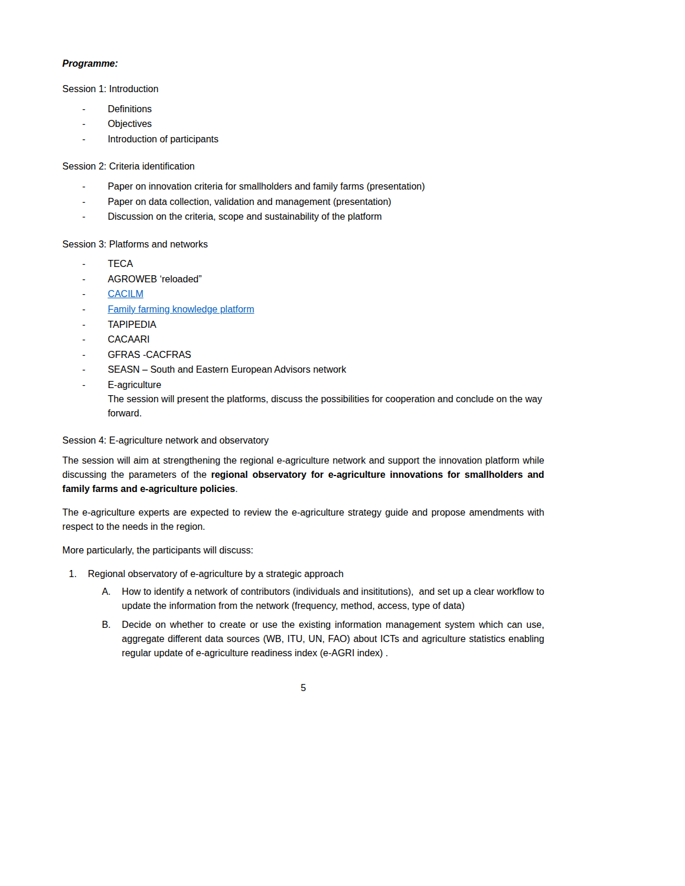Programme:
Session 1: Introduction
Definitions
Objectives
Introduction of participants
Session 2: Criteria identification
Paper on innovation criteria for smallholders and family farms (presentation)
Paper on data collection, validation and management (presentation)
Discussion on the criteria, scope and sustainability of the platform
Session 3: Platforms and networks
TECA
AGROWEB ‘reloaded”
CACILM
Family farming knowledge platform
TAPIPEDIA
CACAARI
GFRAS -CACFRAS
SEASN – South and Eastern European Advisors network
E-agriculture
The session will present the platforms, discuss the possibilities for cooperation and conclude on the way forward.
Session 4: E-agriculture network and observatory
The session will aim at strengthening the regional e-agriculture network and support the innovation platform while discussing the parameters of the regional observatory for e-agriculture innovations for smallholders and family farms and e-agriculture policies.
The e-agriculture experts are expected to review the e-agriculture strategy guide and propose amendments with respect to the needs in the region.
More particularly, the participants will discuss:
Regional observatory of e-agriculture by a strategic approach
How to identify a network of contributors (individuals and insititutions), and set up a clear workflow to update the information from the network (frequency, method, access, type of data)
Decide on whether to create or use the existing information management system which can use, aggregate different data sources (WB, ITU, UN, FAO) about ICTs and agriculture statistics enabling regular update of e-agriculture readiness index (e-AGRI index) .
5